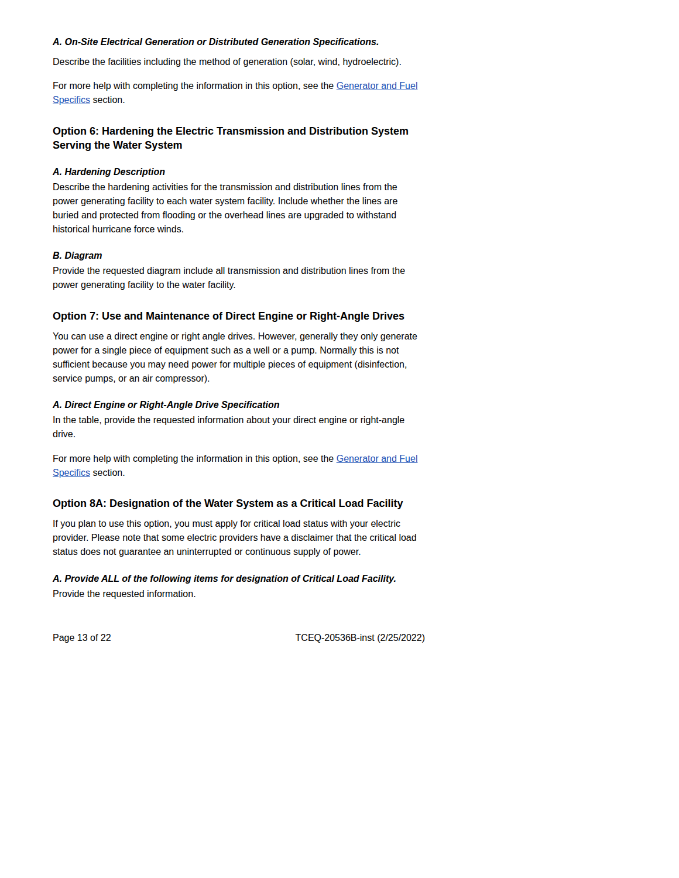A. On-Site Electrical Generation or Distributed Generation Specifications.
Describe the facilities including the method of generation (solar, wind, hydroelectric).
For more help with completing the information in this option, see the Generator and Fuel Specifics section.
Option 6: Hardening the Electric Transmission and Distribution System Serving the Water System
A. Hardening Description
Describe the hardening activities for the transmission and distribution lines from the power generating facility to each water system facility. Include whether the lines are buried and protected from flooding or the overhead lines are upgraded to withstand historical hurricane force winds.
B. Diagram
Provide the requested diagram include all transmission and distribution lines from the power generating facility to the water facility.
Option 7: Use and Maintenance of Direct Engine or Right-Angle Drives
You can use a direct engine or right angle drives. However, generally they only generate power for a single piece of equipment such as a well or a pump. Normally this is not sufficient because you may need power for multiple pieces of equipment (disinfection, service pumps, or an air compressor).
A. Direct Engine or Right-Angle Drive Specification
In the table, provide the requested information about your direct engine or right-angle drive.
For more help with completing the information in this option, see the Generator and Fuel Specifics section.
Option 8A: Designation of the Water System as a Critical Load Facility
If you plan to use this option, you must apply for critical load status with your electric provider. Please note that some electric providers have a disclaimer that the critical load status does not guarantee an uninterrupted or continuous supply of power.
A. Provide ALL of the following items for designation of Critical Load Facility.
Provide the requested information.
Page 13 of 22 TCEQ-20536B-inst (2/25/2022)